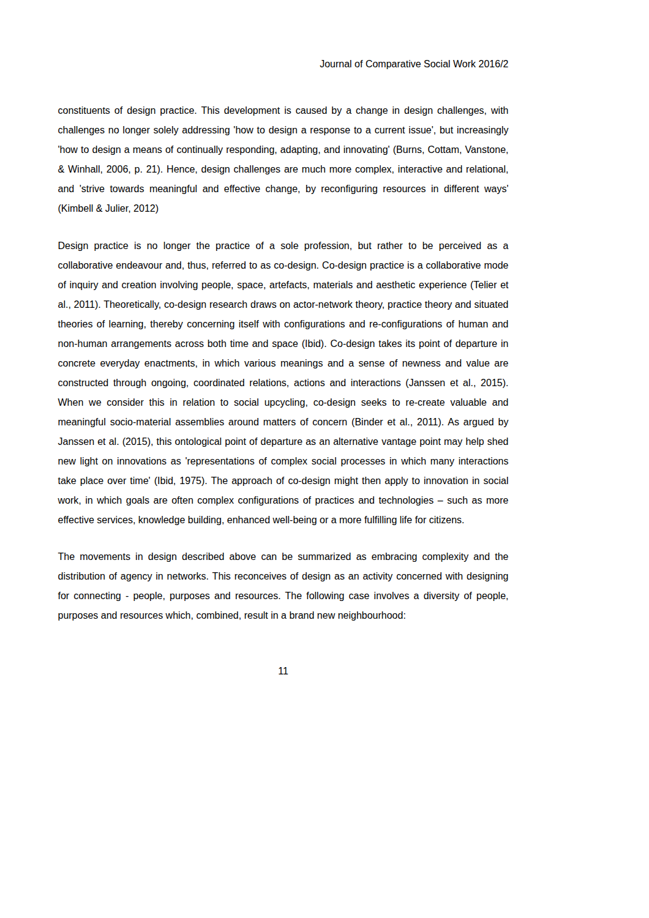Journal of Comparative Social Work 2016/2
constituents of design practice. This development is caused by a change in design challenges, with challenges no longer solely addressing 'how to design a response to a current issue', but increasingly 'how to design a means of continually responding, adapting, and innovating' (Burns, Cottam, Vanstone, & Winhall, 2006, p. 21). Hence, design challenges are much more complex, interactive and relational, and 'strive towards meaningful and effective change, by reconfiguring resources in different ways' (Kimbell & Julier, 2012)
Design practice is no longer the practice of a sole profession, but rather to be perceived as a collaborative endeavour and, thus, referred to as co-design. Co-design practice is a collaborative mode of inquiry and creation involving people, space, artefacts, materials and aesthetic experience (Telier et al., 2011). Theoretically, co-design research draws on actor-network theory, practice theory and situated theories of learning, thereby concerning itself with configurations and re-configurations of human and non-human arrangements across both time and space (Ibid). Co-design takes its point of departure in concrete everyday enactments, in which various meanings and a sense of newness and value are constructed through ongoing, coordinated relations, actions and interactions (Janssen et al., 2015). When we consider this in relation to social upcycling, co-design seeks to re-create valuable and meaningful socio-material assemblies around matters of concern (Binder et al., 2011). As argued by Janssen et al. (2015), this ontological point of departure as an alternative vantage point may help shed new light on innovations as 'representations of complex social processes in which many interactions take place over time' (Ibid, 1975). The approach of co-design might then apply to innovation in social work, in which goals are often complex configurations of practices and technologies – such as more effective services, knowledge building, enhanced well-being or a more fulfilling life for citizens.
The movements in design described above can be summarized as embracing complexity and the distribution of agency in networks. This reconceives of design as an activity concerned with designing for connecting - people, purposes and resources. The following case involves a diversity of people, purposes and resources which, combined, result in a brand new neighbourhood:
11